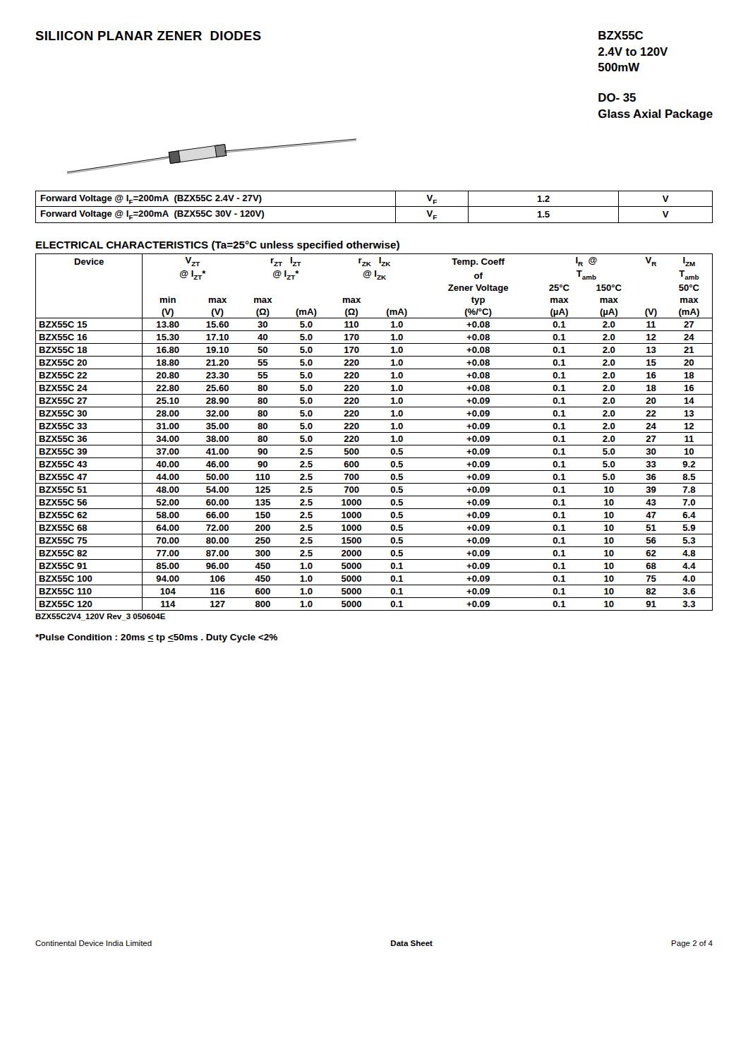SILIICON PLANAR ZENER DIODES
BZX55C
2.4V to 120V
500mW
DO- 35
Glass Axial Package
| Forward Voltage @ I F =200mA (BZX55C 2.4V - 27V) | V F | 1.2 | V |
| Forward Voltage @ I F =200mA (BZX55C 30V - 120V) | V F | 1.5 | V |
ELECTRICAL CHARACTERISTICS (Ta=25°C unless specified otherwise)
| Device | V ZT | r ZT I ZT | r ZK I ZK | Temp. Coeff | I R @ | V R | I ZM |
| --- | --- | --- | --- | --- | --- | --- | --- |
| | @ I ZT * | @ I ZT * | @ I ZK | of | T amb | | T amb |
| | | | | Zener Voltage | 25°C | 150°C | | 50°C |
| | min | max | max | | max | | typ | max | max | | max |
| | (V) | (V) | (Ω) | (mA) | (Ω) | (mA) | (%/°C) | (µA) | (µA) | (V) | (mA) |
| BZX55C 15 | 13.80 | 15.60 | 30 | 5.0 | 110 | 1.0 | +0.08 | 0.1 | 2.0 | 11 | 27 |
| BZX55C 16 | 15.30 | 17.10 | 40 | 5.0 | 170 | 1.0 | +0.08 | 0.1 | 2.0 | 12 | 24 |
| BZX55C 18 | 16.80 | 19.10 | 50 | 5.0 | 170 | 1.0 | +0.08 | 0.1 | 2.0 | 13 | 21 |
| BZX55C 20 | 18.80 | 21.20 | 55 | 5.0 | 220 | 1.0 | +0.08 | 0.1 | 2.0 | 15 | 20 |
| BZX55C 22 | 20.80 | 23.30 | 55 | 5.0 | 220 | 1.0 | +0.08 | 0.1 | 2.0 | 16 | 18 |
| BZX55C 24 | 22.80 | 25.60 | 80 | 5.0 | 220 | 1.0 | +0.08 | 0.1 | 2.0 | 18 | 16 |
| BZX55C 27 | 25.10 | 28.90 | 80 | 5.0 | 220 | 1.0 | +0.09 | 0.1 | 2.0 | 20 | 14 |
| BZX55C 30 | 28.00 | 32.00 | 80 | 5.0 | 220 | 1.0 | +0.09 | 0.1 | 2.0 | 22 | 13 |
| BZX55C 33 | 31.00 | 35.00 | 80 | 5.0 | 220 | 1.0 | +0.09 | 0.1 | 2.0 | 24 | 12 |
| BZX55C 36 | 34.00 | 38.00 | 80 | 5.0 | 220 | 1.0 | +0.09 | 0.1 | 2.0 | 27 | 11 |
| BZX55C 39 | 37.00 | 41.00 | 90 | 2.5 | 500 | 0.5 | +0.09 | 0.1 | 5.0 | 30 | 10 |
| BZX55C 43 | 40.00 | 46.00 | 90 | 2.5 | 600 | 0.5 | +0.09 | 0.1 | 5.0 | 33 | 9.2 |
| BZX55C 47 | 44.00 | 50.00 | 110 | 2.5 | 700 | 0.5 | +0.09 | 0.1 | 5.0 | 36 | 8.5 |
| BZX55C 51 | 48.00 | 54.00 | 125 | 2.5 | 700 | 0.5 | +0.09 | 0.1 | 10 | 39 | 7.8 |
| BZX55C 56 | 52.00 | 60.00 | 135 | 2.5 | 1000 | 0.5 | +0.09 | 0.1 | 10 | 43 | 7.0 |
| BZX55C 62 | 58.00 | 66.00 | 150 | 2.5 | 1000 | 0.5 | +0.09 | 0.1 | 10 | 47 | 6.4 |
| BZX55C 68 | 64.00 | 72.00 | 200 | 2.5 | 1000 | 0.5 | +0.09 | 0.1 | 10 | 51 | 5.9 |
| BZX55C 75 | 70.00 | 80.00 | 250 | 2.5 | 1500 | 0.5 | +0.09 | 0.1 | 10 | 56 | 5.3 |
| BZX55C 82 | 77.00 | 87.00 | 300 | 2.5 | 2000 | 0.5 | +0.09 | 0.1 | 10 | 62 | 4.8 |
| BZX55C 91 | 85.00 | 96.00 | 450 | 1.0 | 5000 | 0.1 | +0.09 | 0.1 | 10 | 68 | 4.4 |
| BZX55C 100 | 94.00 | 106 | 450 | 1.0 | 5000 | 0.1 | +0.09 | 0.1 | 10 | 75 | 4.0 |
| BZX55C 110 | 104 | 116 | 600 | 1.0 | 5000 | 0.1 | +0.09 | 0.1 | 10 | 82 | 3.6 |
| BZX55C 120 | 114 | 127 | 800 | 1.0 | 5000 | 0.1 | +0.09 | 0.1 | 10 | 91 | 3.3 |
BZX55C2V4_120V Rev_3 050604E
*Pulse Condition : 20ms < tp <50ms . Duty Cycle <2%
Continental Device India Limited
Data Sheet
Page 2 of 4